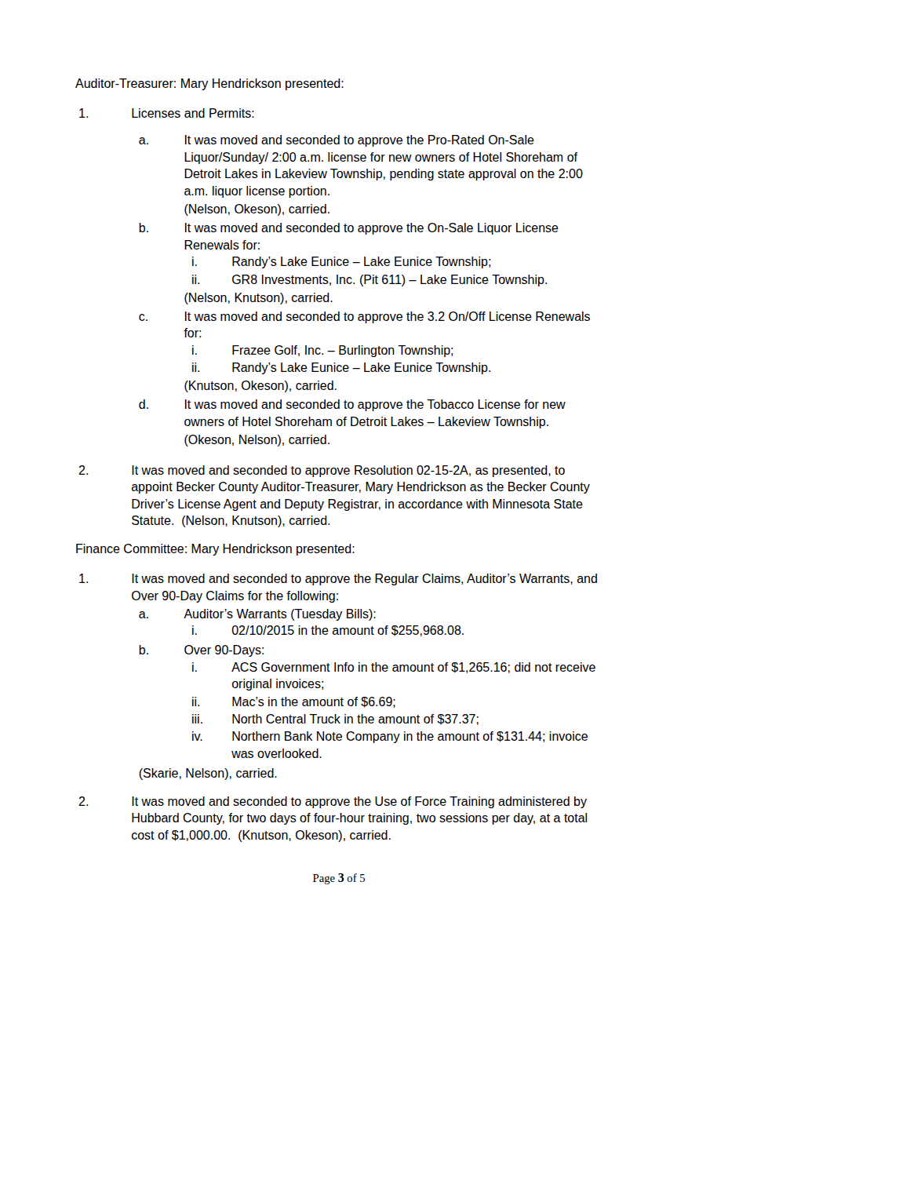Auditor-Treasurer: Mary Hendrickson presented:
1.
Licenses and Permits:
a.
It was moved and seconded to approve the Pro-Rated On-Sale Liquor/Sunday/ 2:00 a.m. license for new owners of Hotel Shoreham of Detroit Lakes in Lakeview Township, pending state approval on the 2:00 a.m. liquor license portion.
(Nelson, Okeson), carried.
b.
It was moved and seconded to approve the On-Sale Liquor License Renewals for:
i.
Randy’s Lake Eunice – Lake Eunice Township;
ii.
GR8 Investments, Inc. (Pit 611) – Lake Eunice Township.
(Nelson, Knutson), carried.
c.
It was moved and seconded to approve the 3.2 On/Off License Renewals for:
i.
Frazee Golf, Inc. – Burlington Township;
ii.
Randy’s Lake Eunice – Lake Eunice Township.
(Knutson, Okeson), carried.
d.
It was moved and seconded to approve the Tobacco License for new owners of Hotel Shoreham of Detroit Lakes – Lakeview Township.
(Okeson, Nelson), carried.
2.
It was moved and seconded to approve Resolution 02-15-2A, as presented, to appoint Becker County Auditor-Treasurer, Mary Hendrickson as the Becker County Driver’s License Agent and Deputy Registrar, in accordance with Minnesota State Statute. (Nelson, Knutson), carried.
Finance Committee: Mary Hendrickson presented:
1.
It was moved and seconded to approve the Regular Claims, Auditor’s Warrants, and Over 90-Day Claims for the following:
a.
Auditor’s Warrants (Tuesday Bills):
i.
02/10/2015 in the amount of $255,968.08.
b.
Over 90-Days:
i.
ACS Government Info in the amount of $1,265.16; did not receive original invoices;
ii.
Mac’s in the amount of $6.69;
iii.
North Central Truck in the amount of $37.37;
iv.
Northern Bank Note Company in the amount of $131.44; invoice was overlooked.
(Skarie, Nelson), carried.
2.
It was moved and seconded to approve the Use of Force Training administered by Hubbard County, for two days of four-hour training, two sessions per day, at a total cost of $1,000.00. (Knutson, Okeson), carried.
Page 3 of 5